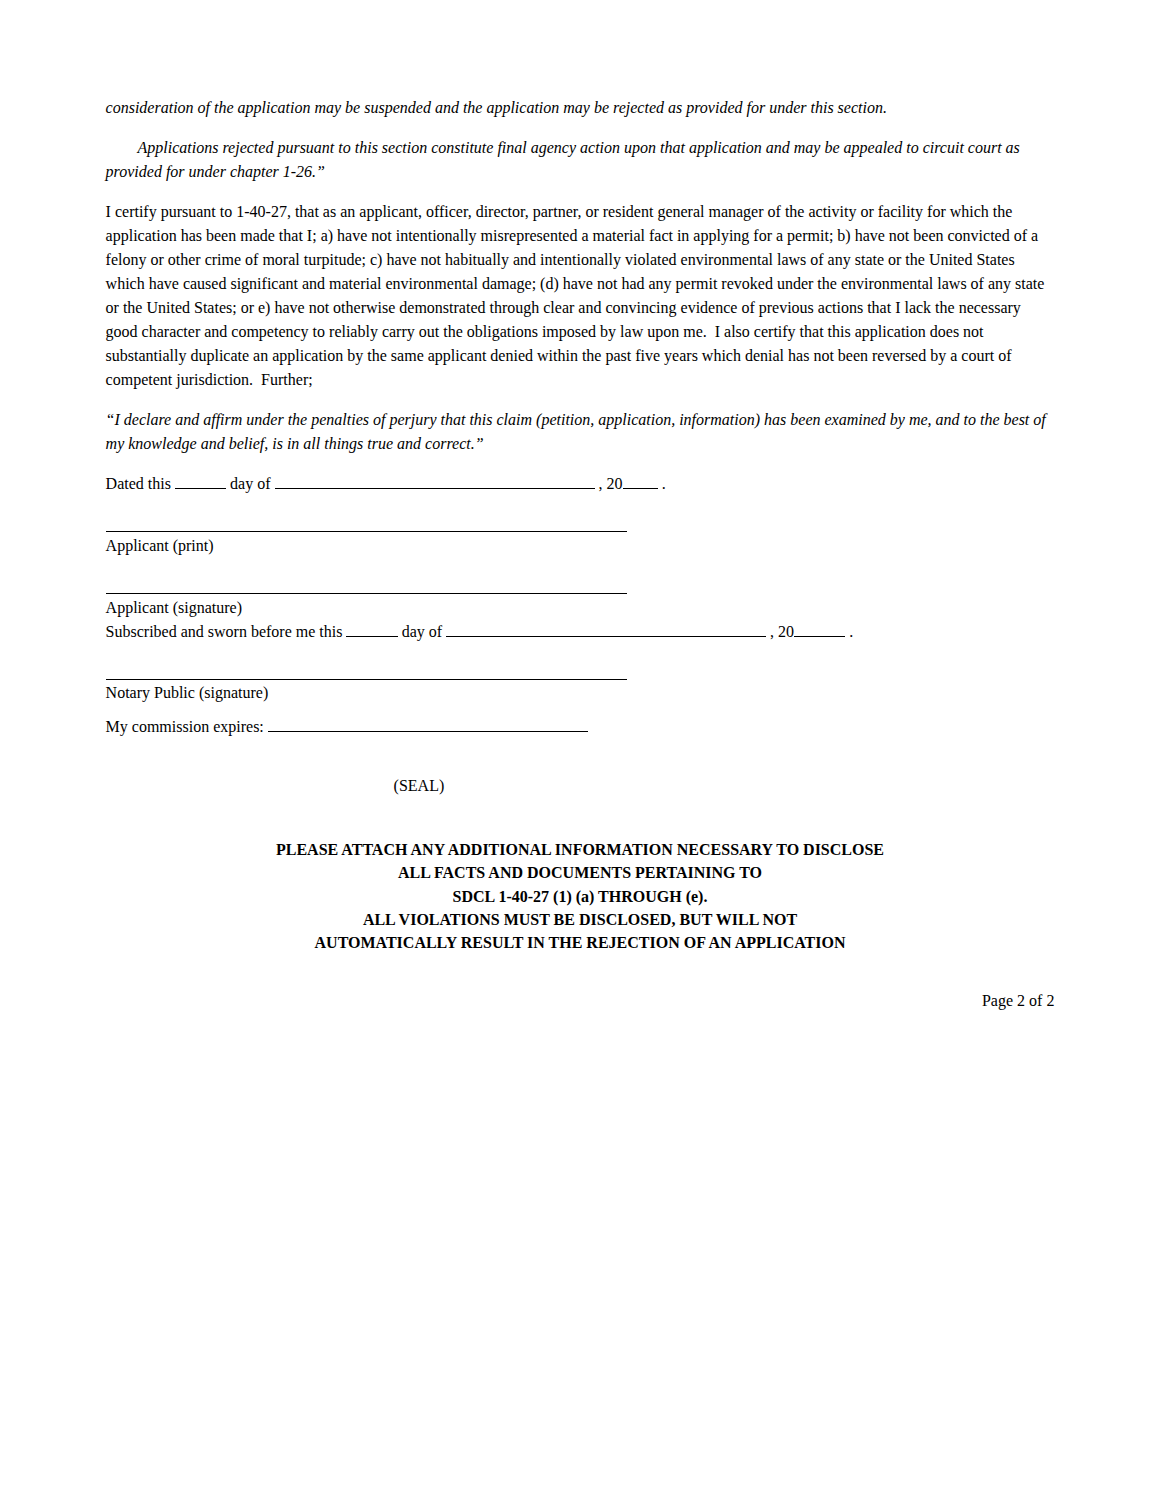consideration of the application may be suspended and the application may be rejected as provided for under this section.
Applications rejected pursuant to this section constitute final agency action upon that application and may be appealed to circuit court as provided for under chapter 1-26.”
I certify pursuant to 1-40-27, that as an applicant, officer, director, partner, or resident general manager of the activity or facility for which the application has been made that I; a) have not intentionally misrepresented a material fact in applying for a permit; b) have not been convicted of a felony or other crime of moral turpitude; c) have not habitually and intentionally violated environmental laws of any state or the United States which have caused significant and material environmental damage; (d) have not had any permit revoked under the environmental laws of any state or the United States; or e) have not otherwise demonstrated through clear and convincing evidence of previous actions that I lack the necessary good character and competency to reliably carry out the obligations imposed by law upon me. I also certify that this application does not substantially duplicate an application by the same applicant denied within the past five years which denial has not been reversed by a court of competent jurisdiction. Further;
“I declare and affirm under the penalties of perjury that this claim (petition, application, information) has been examined by me, and to the best of my knowledge and belief, is in all things true and correct.”
Dated this day of , 20 .
Applicant (print)
Applicant (signature)
Subscribed and sworn before me this day of , 20 .
Notary Public (signature)
My commission expires:
(SEAL)
PLEASE ATTACH ANY ADDITIONAL INFORMATION NECESSARY TO DISCLOSE
ALL FACTS AND DOCUMENTS PERTAINING TO
SDCL 1-40-27 (1) (a) THROUGH (e).
ALL VIOLATIONS MUST BE DISCLOSED, BUT WILL NOT
AUTOMATICALLY RESULT IN THE REJECTION OF AN APPLICATION
Page 2 of 2